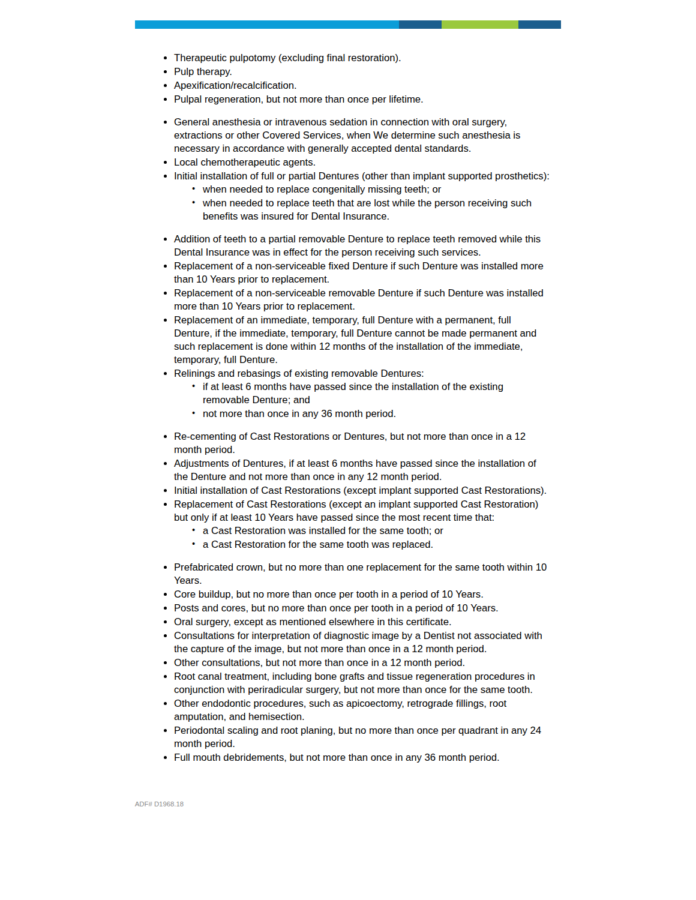Therapeutic pulpotomy (excluding final restoration).
Pulp therapy.
Apexification/recalcification.
Pulpal regeneration, but not more than once per lifetime.
General anesthesia or intravenous sedation in connection with oral surgery, extractions or other Covered Services, when We determine such anesthesia is necessary in accordance with generally accepted dental standards.
Local chemotherapeutic agents.
Initial installation of full or partial Dentures (other than implant supported prosthetics):
when needed to replace congenitally missing teeth; or
when needed to replace teeth that are lost while the person receiving such benefits was insured for Dental Insurance.
Addition of teeth to a partial removable Denture to replace teeth removed while this Dental Insurance was in effect for the person receiving such services.
Replacement of a non-serviceable fixed Denture if such Denture was installed more than 10 Years prior to replacement.
Replacement of a non-serviceable removable Denture if such Denture was installed more than 10 Years prior to replacement.
Replacement of an immediate, temporary, full Denture with a permanent, full Denture, if the immediate, temporary, full Denture cannot be made permanent and such replacement is done within 12 months of the installation of the immediate, temporary, full Denture.
Relinings and rebasings of existing removable Dentures:
if at least 6 months have passed since the installation of the existing removable Denture; and
not more than once in any 36 month period.
Re-cementing of Cast Restorations or Dentures, but not more than once in a 12 month period.
Adjustments of Dentures, if at least 6 months have passed since the installation of the Denture and not more than once in any 12 month period.
Initial installation of Cast Restorations (except implant supported Cast Restorations).
Replacement of Cast Restorations (except an implant supported Cast Restoration) but only if at least 10 Years have passed since the most recent time that:
a Cast Restoration was installed for the same tooth; or
a Cast Restoration for the same tooth was replaced.
Prefabricated crown, but no more than one replacement for the same tooth within 10 Years.
Core buildup, but no more than once per tooth in a period of 10 Years.
Posts and cores, but no more than once per tooth in a period of 10 Years.
Oral surgery, except as mentioned elsewhere in this certificate.
Consultations for interpretation of diagnostic image by a Dentist not associated with the capture of the image, but not more than once in a 12 month period.
Other consultations, but not more than once in a 12 month period.
Root canal treatment, including bone grafts and tissue regeneration procedures in conjunction with periradicular surgery, but not more than once for the same tooth.
Other endodontic procedures, such as apicoectomy, retrograde fillings, root amputation, and hemisection.
Periodontal scaling and root planing, but no more than once per quadrant in any 24 month period.
Full mouth debridements, but not more than once in any 36 month period.
ADF# D1968.18